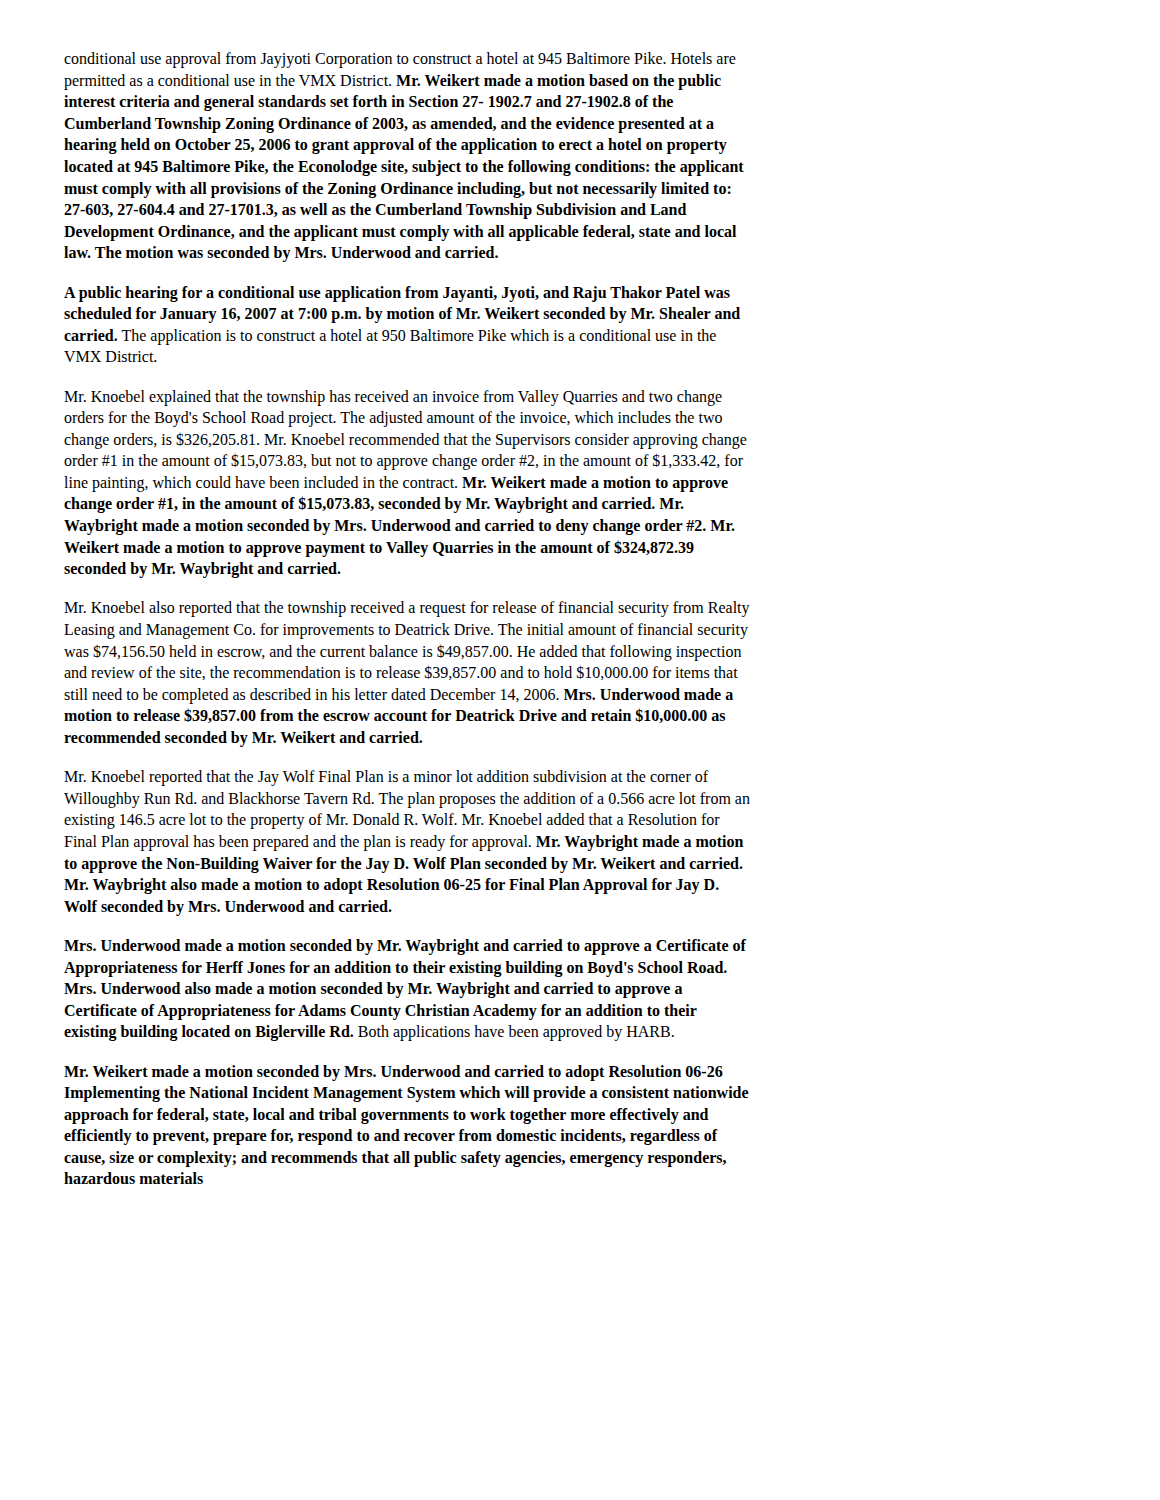conditional use approval from Jayjyoti Corporation to construct a hotel at 945 Baltimore Pike. Hotels are permitted as a conditional use in the VMX District. Mr. Weikert made a motion based on the public interest criteria and general standards set forth in Section 27- 1902.7 and 27-1902.8 of the Cumberland Township Zoning Ordinance of 2003, as amended, and the evidence presented at a hearing held on October 25, 2006 to grant approval of the application to erect a hotel on property located at 945 Baltimore Pike, the Econolodge site, subject to the following conditions: the applicant must comply with all provisions of the Zoning Ordinance including, but not necessarily limited to: 27-603, 27-604.4 and 27-1701.3, as well as the Cumberland Township Subdivision and Land Development Ordinance, and the applicant must comply with all applicable federal, state and local law. The motion was seconded by Mrs. Underwood and carried.
A public hearing for a conditional use application from Jayanti, Jyoti, and Raju Thakor Patel was scheduled for January 16, 2007 at 7:00 p.m. by motion of Mr. Weikert seconded by Mr. Shealer and carried. The application is to construct a hotel at 950 Baltimore Pike which is a conditional use in the VMX District.
Mr. Knoebel explained that the township has received an invoice from Valley Quarries and two change orders for the Boyd's School Road project. The adjusted amount of the invoice, which includes the two change orders, is $326,205.81. Mr. Knoebel recommended that the Supervisors consider approving change order #1 in the amount of $15,073.83, but not to approve change order #2, in the amount of $1,333.42, for line painting, which could have been included in the contract. Mr. Weikert made a motion to approve change order #1, in the amount of $15,073.83, seconded by Mr. Waybright and carried. Mr. Waybright made a motion seconded by Mrs. Underwood and carried to deny change order #2. Mr. Weikert made a motion to approve payment to Valley Quarries in the amount of $324,872.39 seconded by Mr. Waybright and carried.
Mr. Knoebel also reported that the township received a request for release of financial security from Realty Leasing and Management Co. for improvements to Deatrick Drive. The initial amount of financial security was $74,156.50 held in escrow, and the current balance is $49,857.00. He added that following inspection and review of the site, the recommendation is to release $39,857.00 and to hold $10,000.00 for items that still need to be completed as described in his letter dated December 14, 2006. Mrs. Underwood made a motion to release $39,857.00 from the escrow account for Deatrick Drive and retain $10,000.00 as recommended seconded by Mr. Weikert and carried.
Mr. Knoebel reported that the Jay Wolf Final Plan is a minor lot addition subdivision at the corner of Willoughby Run Rd. and Blackhorse Tavern Rd. The plan proposes the addition of a 0.566 acre lot from an existing 146.5 acre lot to the property of Mr. Donald R. Wolf. Mr. Knoebel added that a Resolution for Final Plan approval has been prepared and the plan is ready for approval. Mr. Waybright made a motion to approve the Non-Building Waiver for the Jay D. Wolf Plan seconded by Mr. Weikert and carried. Mr. Waybright also made a motion to adopt Resolution 06-25 for Final Plan Approval for Jay D. Wolf seconded by Mrs. Underwood and carried.
Mrs. Underwood made a motion seconded by Mr. Waybright and carried to approve a Certificate of Appropriateness for Herff Jones for an addition to their existing building on Boyd's School Road. Mrs. Underwood also made a motion seconded by Mr. Waybright and carried to approve a Certificate of Appropriateness for Adams County Christian Academy for an addition to their existing building located on Biglerville Rd. Both applications have been approved by HARB.
Mr. Weikert made a motion seconded by Mrs. Underwood and carried to adopt Resolution 06-26 Implementing the National Incident Management System which will provide a consistent nationwide approach for federal, state, local and tribal governments to work together more effectively and efficiently to prevent, prepare for, respond to and recover from domestic incidents, regardless of cause, size or complexity; and recommends that all public safety agencies, emergency responders, hazardous materials